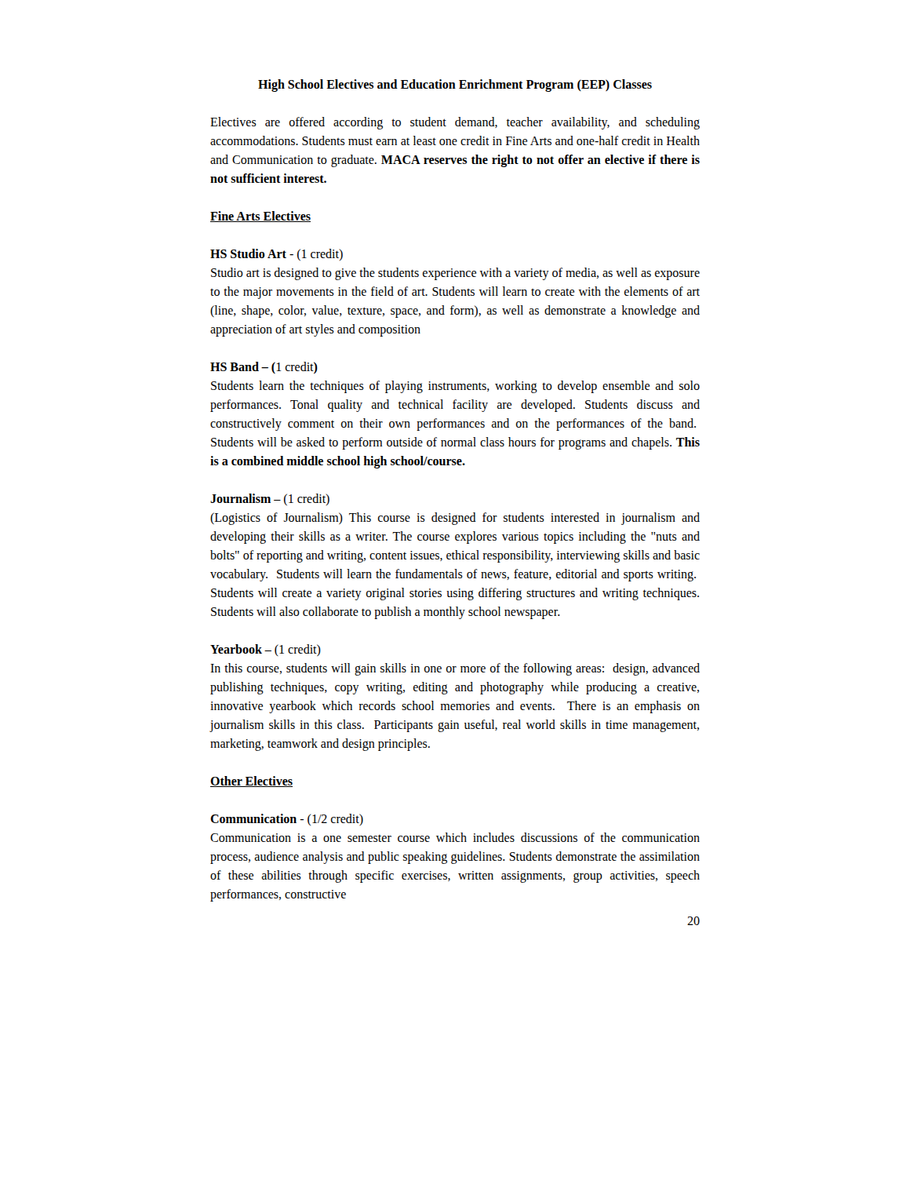High School Electives and Education Enrichment Program (EEP) Classes
Electives are offered according to student demand, teacher availability, and scheduling accommodations. Students must earn at least one credit in Fine Arts and one-half credit in Health and Communication to graduate. MACA reserves the right to not offer an elective if there is not sufficient interest.
Fine Arts Electives
HS Studio Art - (1 credit)
Studio art is designed to give the students experience with a variety of media, as well as exposure to the major movements in the field of art. Students will learn to create with the elements of art (line, shape, color, value, texture, space, and form), as well as demonstrate a knowledge and appreciation of art styles and composition
HS Band – (1 credit)
Students learn the techniques of playing instruments, working to develop ensemble and solo performances. Tonal quality and technical facility are developed. Students discuss and constructively comment on their own performances and on the performances of the band. Students will be asked to perform outside of normal class hours for programs and chapels. This is a combined middle school high school/course.
Journalism – (1 credit)
(Logistics of Journalism) This course is designed for students interested in journalism and developing their skills as a writer. The course explores various topics including the "nuts and bolts" of reporting and writing, content issues, ethical responsibility, interviewing skills and basic vocabulary. Students will learn the fundamentals of news, feature, editorial and sports writing. Students will create a variety original stories using differing structures and writing techniques. Students will also collaborate to publish a monthly school newspaper.
Yearbook – (1 credit)
In this course, students will gain skills in one or more of the following areas: design, advanced publishing techniques, copy writing, editing and photography while producing a creative, innovative yearbook which records school memories and events. There is an emphasis on journalism skills in this class. Participants gain useful, real world skills in time management, marketing, teamwork and design principles.
Other Electives
Communication - (1/2 credit)
Communication is a one semester course which includes discussions of the communication process, audience analysis and public speaking guidelines. Students demonstrate the assimilation of these abilities through specific exercises, written assignments, group activities, speech performances, constructive
20